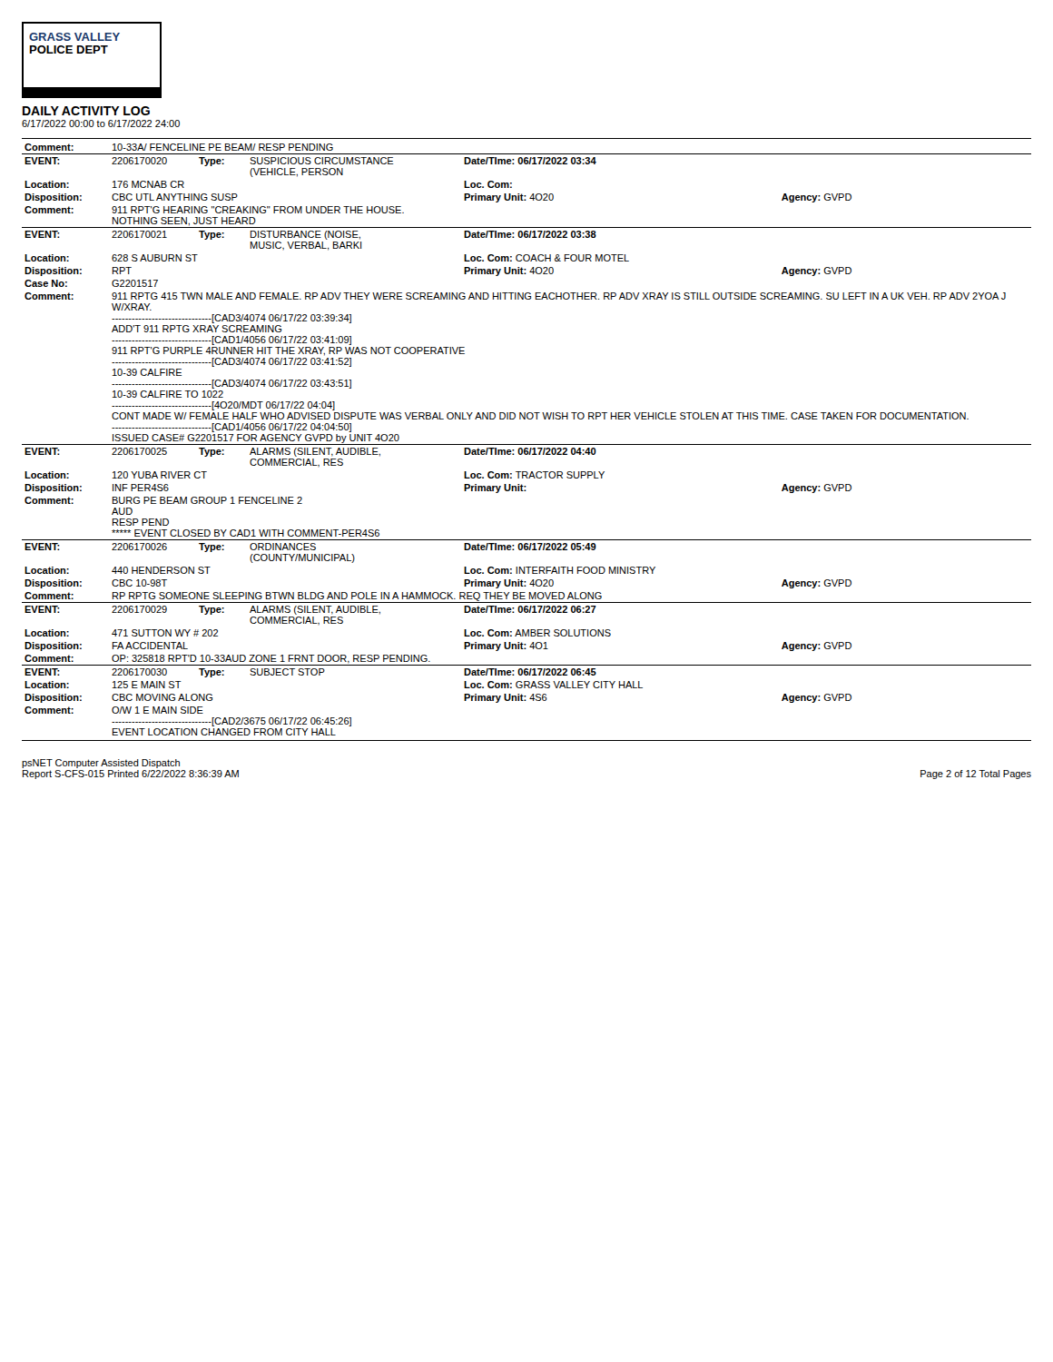GRASS VALLEY
POLICE DEPT
DAILY ACTIVITY LOG
6/17/2022 00:00 to 6/17/2022 24:00
| Comment: | 10-33A/ FENCELINE PE BEAM/ RESP PENDING |
| EVENT: | 2206170020 | Type: | SUSPICIOUS CIRCUMSTANCE (VEHICLE, PERSON | Date/TIme: 06/17/2022 03:34 |
| Location: | 176 MCNAB CR | Loc. Com: |
| Disposition: | CBC UTL ANYTHING SUSP | Primary Unit: 4O20 | Agency: GVPD |
| Comment: | 911 RPT'G HEARING "CREAKING" FROM UNDER THE HOUSE. NOTHING SEEN, JUST HEARD |
| EVENT: | 2206170021 | Type: | DISTURBANCE (NOISE, MUSIC, VERBAL, BARKI | Date/TIme: 06/17/2022 03:38 |
| Location: | 628 S AUBURN ST | Loc. Com: COACH & FOUR MOTEL |
| Disposition: | RPT | Primary Unit: 4O20 | Agency: GVPD |
| Case No: | G2201517 |
| Comment: | 911 RPTG 415 TWN MALE AND FEMALE. RP ADV THEY WERE SCREAMING AND HITTING EACHOTHER. RP ADV XRAY IS STILL OUTSIDE SCREAMING. SU LEFT IN A UK VEH. RP ADV 2YOA J W/XRAY. ------------------------------[CAD3/4074 06/17/22 03:39:34] ADD'T 911 RPTG XRAY SCREAMING ------------------------------[CAD1/4056 06/17/22 03:41:09] 911 RPT'G PURPLE 4RUNNER HIT THE XRAY, RP WAS NOT COOPERATIVE ------------------------------[CAD3/4074 06/17/22 03:41:52] 10-39 CALFIRE ------------------------------[CAD3/4074 06/17/22 03:43:51] 10-39 CALFIRE TO 1022 ------------------------------[4O20/MDT 06/17/22 04:04] CONT MADE W/ FEMALE HALF WHO ADVISED DISPUTE WAS VERBAL ONLY AND DID NOT WISH TO RPT HER VEHICLE STOLEN AT THIS TIME. CASE TAKEN FOR DOCUMENTATION. ------------------------------[CAD1/4056 06/17/22 04:04:50] ISSUED CASE# G2201517 FOR AGENCY GVPD by UNIT 4O20 |
| EVENT: | 2206170025 | Type: | ALARMS (SILENT, AUDIBLE, COMMERCIAL, RES | Date/TIme: 06/17/2022 04:40 |
| Location: | 120 YUBA RIVER CT | Loc. Com: TRACTOR SUPPLY |
| Disposition: | INF PER4S6 | Primary Unit: | Agency: GVPD |
| Comment: | BURG PE BEAM GROUP 1 FENCELINE 2 AUD RESP PEND ***** EVENT CLOSED BY CAD1 WITH COMMENT-PER4S6 |
| EVENT: | 2206170026 | Type: | ORDINANCES (COUNTY/MUNICIPAL) | Date/TIme: 06/17/2022 05:49 |
| Location: | 440 HENDERSON ST | Loc. Com: INTERFAITH FOOD MINISTRY |
| Disposition: | CBC 10-98T | Primary Unit: 4O20 | Agency: GVPD |
| Comment: | RP RPTG SOMEONE SLEEPING BTWN BLDG AND POLE IN A HAMMOCK. REQ THEY BE MOVED ALONG |
| EVENT: | 2206170029 | Type: | ALARMS (SILENT, AUDIBLE, COMMERCIAL, RES | Date/TIme: 06/17/2022 06:27 |
| Location: | 471 SUTTON WY # 202 | Loc. Com: AMBER SOLUTIONS |
| Disposition: | FA ACCIDENTAL | Primary Unit: 4O1 | Agency: GVPD |
| Comment: | OP: 325818 RPT'D 10-33AUD ZONE 1 FRNT DOOR, RESP PENDING. |
| EVENT: | 2206170030 | Type: | SUBJECT STOP | Date/TIme: 06/17/2022 06:45 |
| Location: | 125 E MAIN ST | Loc. Com: GRASS VALLEY CITY HALL |
| Disposition: | CBC MOVING ALONG | Primary Unit: 4S6 | Agency: GVPD |
| Comment: | O/W 1 E MAIN SIDE ------------------------------[CAD2/3675 06/17/22 06:45:26] EVENT LOCATION CHANGED FROM CITY HALL |
psNET Computer Assisted Dispatch
Report S-CFS-015 Printed 6/22/2022 8:36:39 AM Page 2 of 12 Total Pages